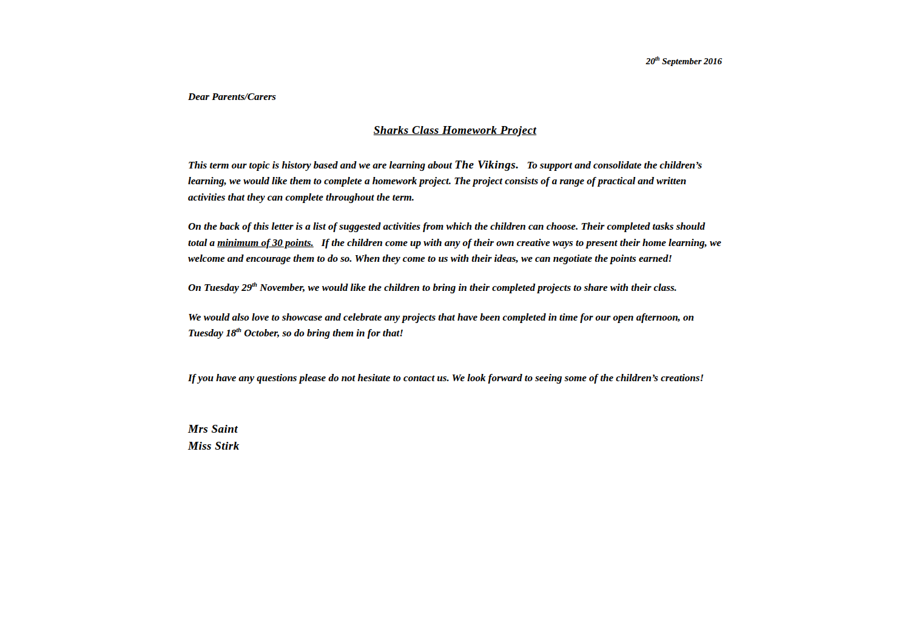20th September 2016
Dear Parents/Carers
Sharks Class Homework Project
This term our topic is history based and we are learning about The Vikings. To support and consolidate the children’s learning, we would like them to complete a homework project. The project consists of a range of practical and written activities that they can complete throughout the term.
On the back of this letter is a list of suggested activities from which the children can choose. Their completed tasks should total a minimum of 30 points. If the children come up with any of their own creative ways to present their home learning, we welcome and encourage them to do so. When they come to us with their ideas, we can negotiate the points earned!
On Tuesday 29th November, we would like the children to bring in their completed projects to share with their class.
We would also love to showcase and celebrate any projects that have been completed in time for our open afternoon, on Tuesday 18th October, so do bring them in for that!
If you have any questions please do not hesitate to contact us. We look forward to seeing some of the children’s creations!
Mrs Saint
Miss Stirk